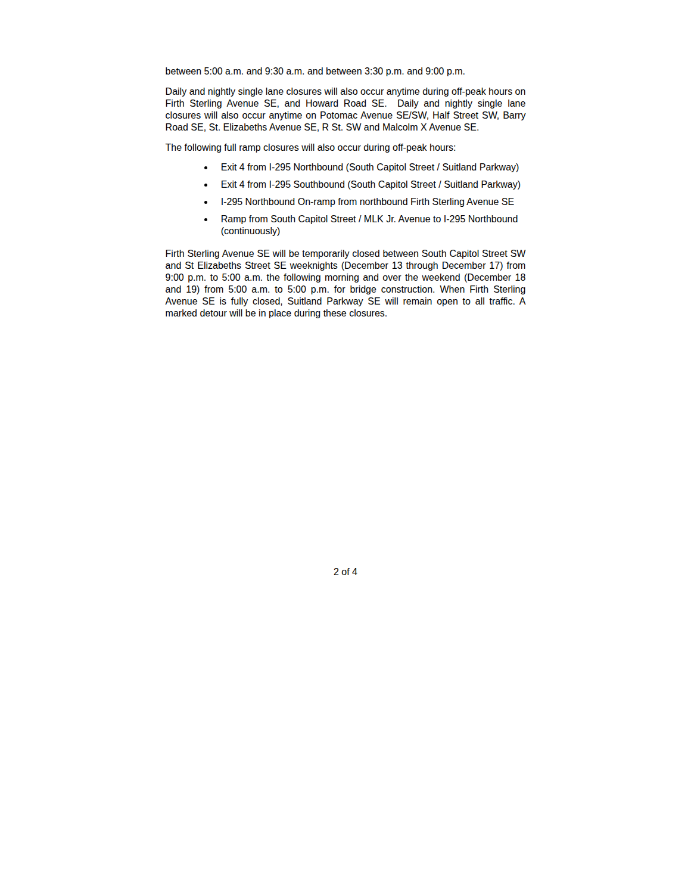between 5:00 a.m. and 9:30 a.m. and between 3:30 p.m. and 9:00 p.m.
Daily and nightly single lane closures will also occur anytime during off-peak hours on Firth Sterling Avenue SE, and Howard Road SE. Daily and nightly single lane closures will also occur anytime on Potomac Avenue SE/SW, Half Street SW, Barry Road SE, St. Elizabeths Avenue SE, R St. SW and Malcolm X Avenue SE.
The following full ramp closures will also occur during off-peak hours:
Exit 4 from I-295 Northbound (South Capitol Street / Suitland Parkway)
Exit 4 from I-295 Southbound (South Capitol Street / Suitland Parkway)
I-295 Northbound On-ramp from northbound Firth Sterling Avenue SE
Ramp from South Capitol Street / MLK Jr. Avenue to I-295 Northbound (continuously)
Firth Sterling Avenue SE will be temporarily closed between South Capitol Street SW and St Elizabeths Street SE weeknights (December 13 through December 17) from 9:00 p.m. to 5:00 a.m. the following morning and over the weekend (December 18 and 19) from 5:00 a.m. to 5:00 p.m. for bridge construction. When Firth Sterling Avenue SE is fully closed, Suitland Parkway SE will remain open to all traffic. A marked detour will be in place during these closures.
2 of 4